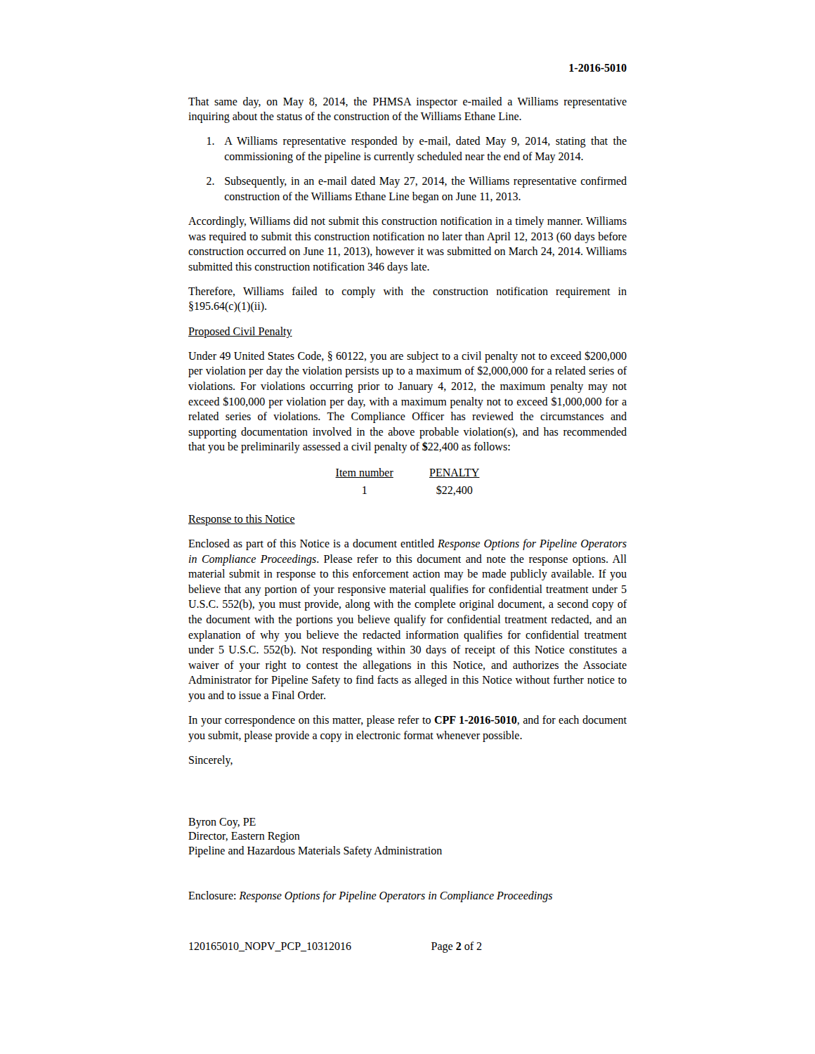1-2016-5010
That same day, on May 8, 2014, the PHMSA inspector e-mailed a Williams representative inquiring about the status of the construction of the Williams Ethane Line.
A Williams representative responded by e-mail, dated May 9, 2014, stating that the commissioning of the pipeline is currently scheduled near the end of May 2014.
Subsequently, in an e-mail dated May 27, 2014, the Williams representative confirmed construction of the Williams Ethane Line began on June 11, 2013.
Accordingly, Williams did not submit this construction notification in a timely manner. Williams was required to submit this construction notification no later than April 12, 2013 (60 days before construction occurred on June 11, 2013), however it was submitted on March 24, 2014. Williams submitted this construction notification 346 days late.
Therefore, Williams failed to comply with the construction notification requirement in §195.64(c)(1)(ii).
Proposed Civil Penalty
Under 49 United States Code, § 60122, you are subject to a civil penalty not to exceed $200,000 per violation per day the violation persists up to a maximum of $2,000,000 for a related series of violations. For violations occurring prior to January 4, 2012, the maximum penalty may not exceed $100,000 per violation per day, with a maximum penalty not to exceed $1,000,000 for a related series of violations. The Compliance Officer has reviewed the circumstances and supporting documentation involved in the above probable violation(s), and has recommended that you be preliminarily assessed a civil penalty of $22,400 as follows:
| Item number | PENALTY |
| --- | --- |
| 1 | $22,400 |
Response to this Notice
Enclosed as part of this Notice is a document entitled Response Options for Pipeline Operators in Compliance Proceedings. Please refer to this document and note the response options. All material submit in response to this enforcement action may be made publicly available. If you believe that any portion of your responsive material qualifies for confidential treatment under 5 U.S.C. 552(b), you must provide, along with the complete original document, a second copy of the document with the portions you believe qualify for confidential treatment redacted, and an explanation of why you believe the redacted information qualifies for confidential treatment under 5 U.S.C. 552(b). Not responding within 30 days of receipt of this Notice constitutes a waiver of your right to contest the allegations in this Notice, and authorizes the Associate Administrator for Pipeline Safety to find facts as alleged in this Notice without further notice to you and to issue a Final Order.
In your correspondence on this matter, please refer to CPF 1-2016-5010, and for each document you submit, please provide a copy in electronic format whenever possible.
Sincerely,
Byron Coy, PE
Director, Eastern Region
Pipeline and Hazardous Materials Safety Administration
Enclosure: Response Options for Pipeline Operators in Compliance Proceedings
120165010_NOPV_PCP_10312016
Page 2 of 2